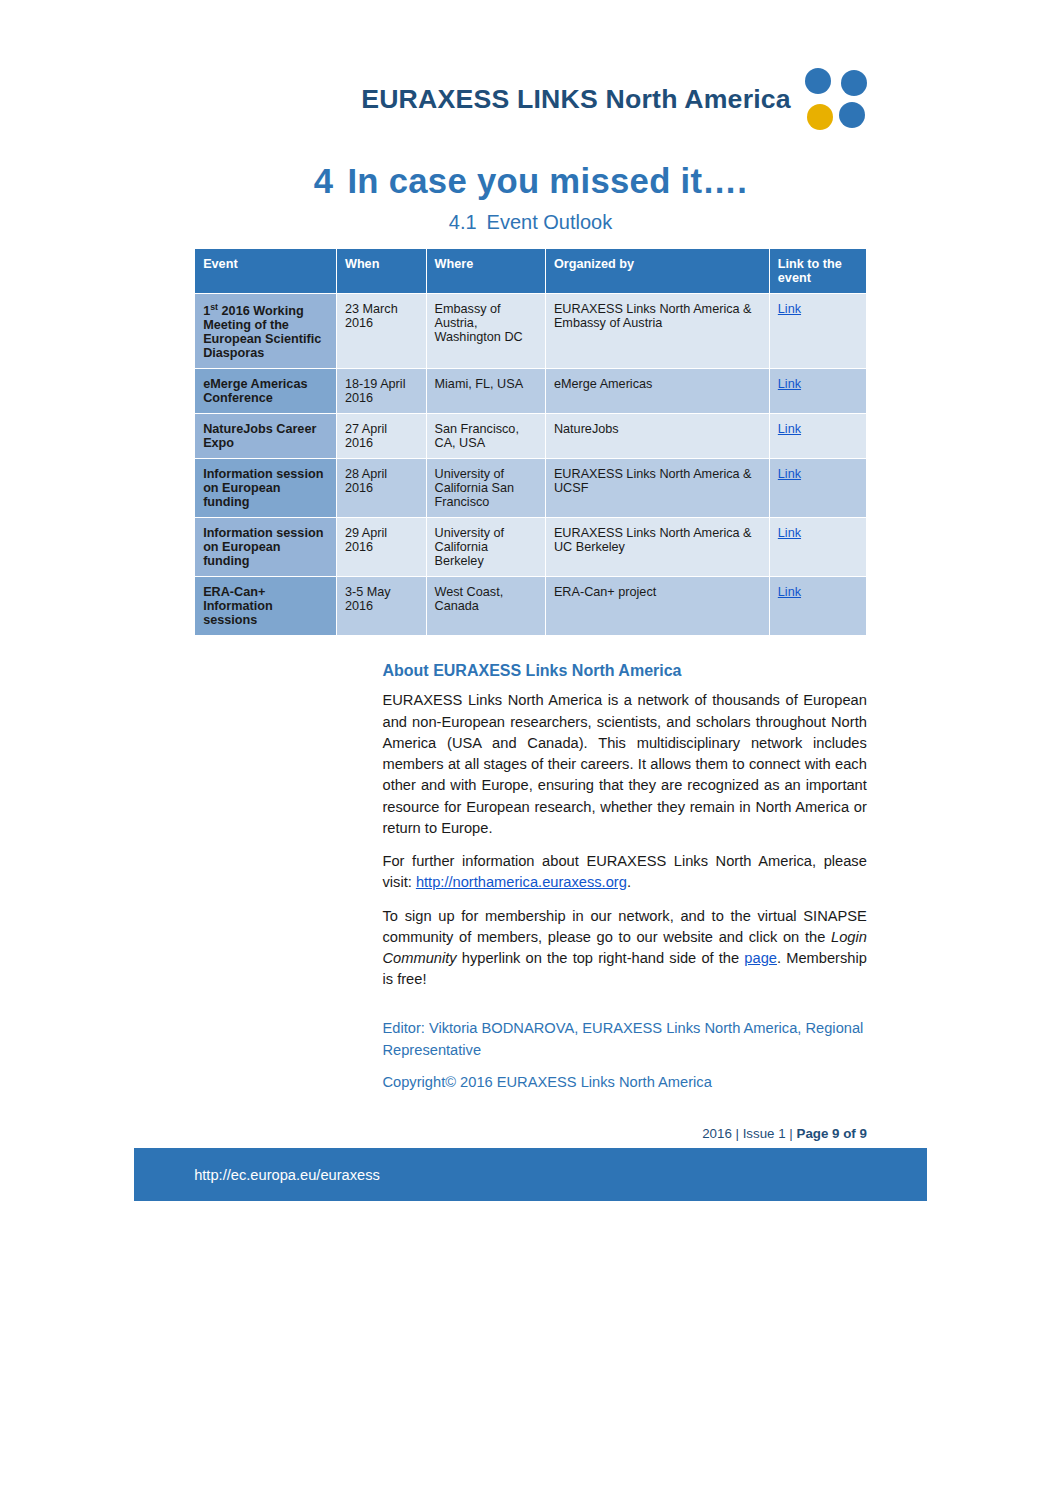EURAXESS LINKS North America
4 In case you missed it….
4.1 Event Outlook
| Event | When | Where | Organized by | Link to the event |
| --- | --- | --- | --- | --- |
| 1 st 2016 Working Meeting of the European Scientific Diasporas | 23 March 2016 | Embassy of Austria, Washington DC | EURAXESS Links North America & Embassy of Austria | Link |
| eMerge Americas Conference | 18-19 April 2016 | Miami, FL, USA | eMerge Americas | Link |
| NatureJobs Career Expo | 27 April 2016 | San Francisco, CA, USA | NatureJobs | Link |
| Information session on European funding | 28 April 2016 | University of California San Francisco | EURAXESS Links North America & UCSF | Link |
| Information session on European funding | 29 April 2016 | University of California Berkeley | EURAXESS Links North America & UC Berkeley | Link |
| ERA-Can+ Information sessions | 3-5 May 2016 | West Coast, Canada | ERA-Can+ project | Link |
About EURAXESS Links North America
EURAXESS Links North America is a network of thousands of European and non-European researchers, scientists, and scholars throughout North America (USA and Canada). This multidisciplinary network includes members at all stages of their careers. It allows them to connect with each other and with Europe, ensuring that they are recognized as an important resource for European research, whether they remain in North America or return to Europe.
For further information about EURAXESS Links North America, please visit: http://northamerica.euraxess.org.
To sign up for membership in our network, and to the virtual SINAPSE community of members, please go to our website and click on the Login Community hyperlink on the top right-hand side of the page. Membership is free!
Editor: Viktoria BODNAROVA, EURAXESS Links North America, Regional Representative
Copyright© 2016 EURAXESS Links North America
2016 | Issue 1 | Page 9 of 9
http://ec.europa.eu/euraxess